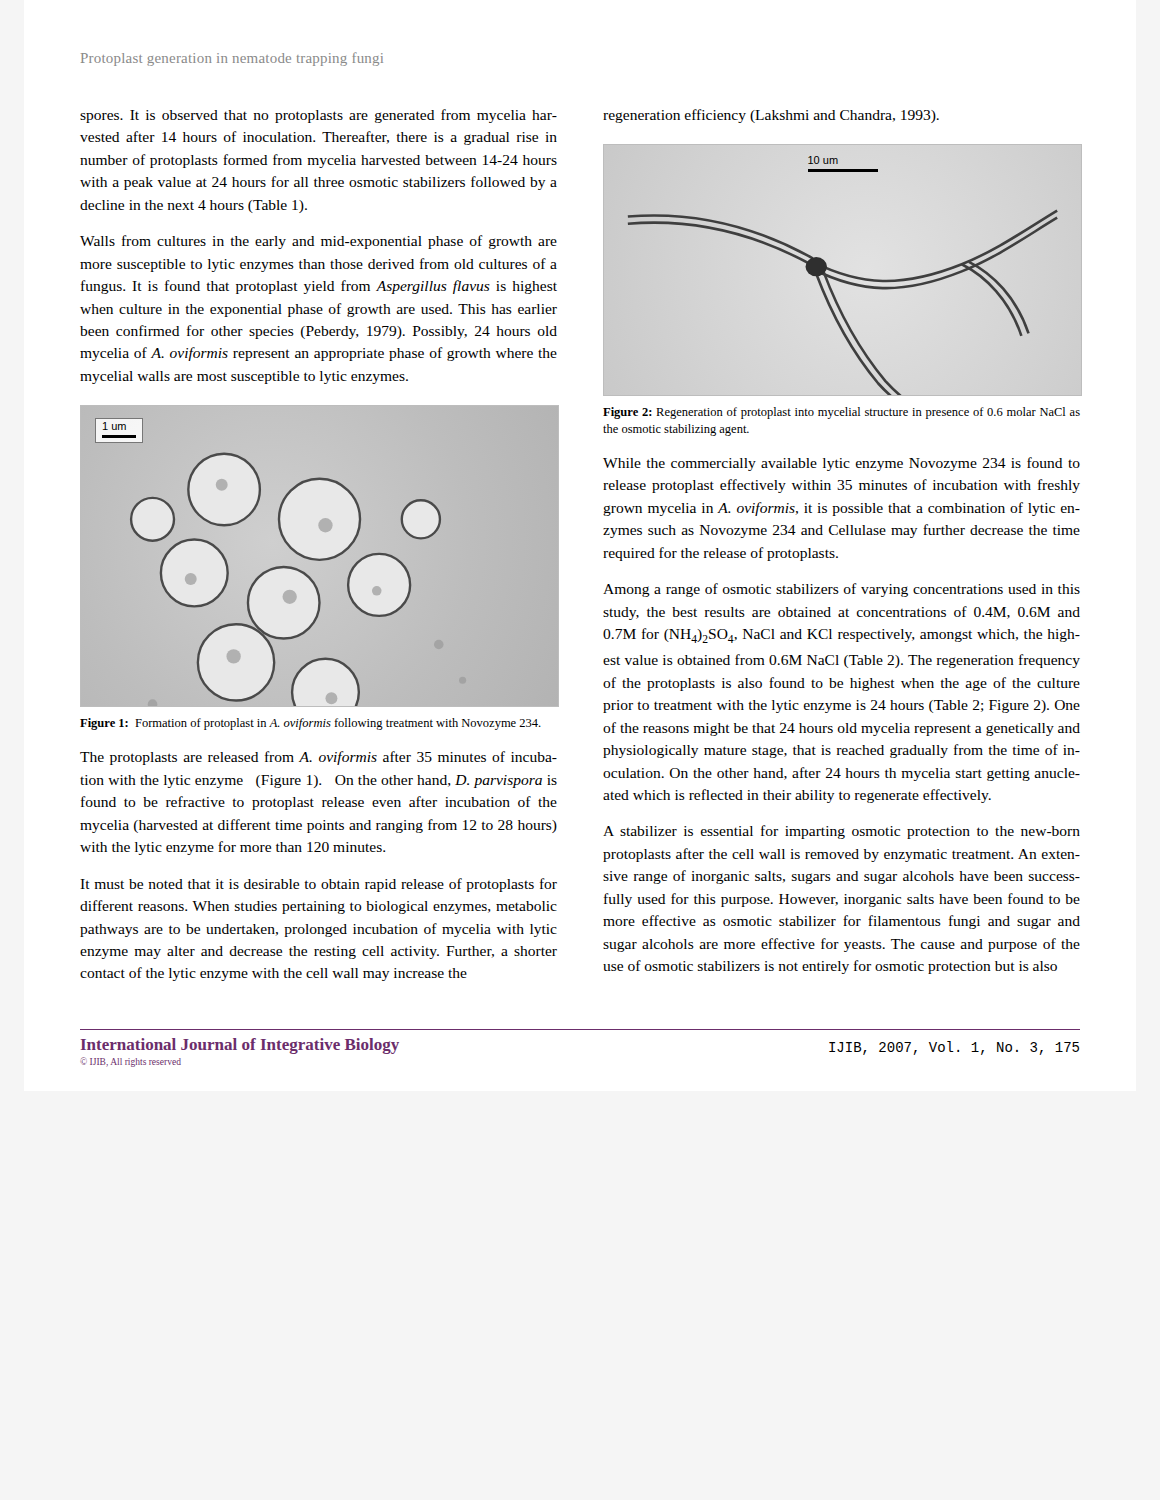Protoplast generation in nematode trapping fungi
spores. It is observed that no protoplasts are generated from mycelia harvested after 14 hours of inoculation. Thereafter, there is a gradual rise in number of protoplasts formed from mycelia harvested between 14-24 hours with a peak value at 24 hours for all three osmotic stabilizers followed by a decline in the next 4 hours (Table 1).
Walls from cultures in the early and mid-exponential phase of growth are more susceptible to lytic enzymes than those derived from old cultures of a fungus. It is found that protoplast yield from Aspergillus flavus is highest when culture in the exponential phase of growth are used. This has earlier been confirmed for other species (Peberdy, 1979). Possibly, 24 hours old mycelia of A. oviformis represent an appropriate phase of growth where the mycelial walls are most susceptible to lytic enzymes.
1 um
Figure 1: Formation of protoplast in A. oviformis following treatment with Novozyme 234.
The protoplasts are released from A. oviformis after 35 minutes of incubation with the lytic enzyme (Figure 1). On the other hand, D. parvispora is found to be refractive to protoplast release even after incubation of the mycelia (harvested at different time points and ranging from 12 to 28 hours) with the lytic enzyme for more than 120 minutes.
It must be noted that it is desirable to obtain rapid release of protoplasts for different reasons. When studies pertaining to biological enzymes, metabolic pathways are to be undertaken, prolonged incubation of mycelia with lytic enzyme may alter and decrease the resting cell activity. Further, a shorter contact of the lytic enzyme with the cell wall may increase the
regeneration efficiency (Lakshmi and Chandra, 1993).
10 um
Figure 2: Regeneration of protoplast into mycelial structure in presence of 0.6 molar NaCl as the osmotic stabilizing agent.
While the commercially available lytic enzyme Novozyme 234 is found to release protoplast effectively within 35 minutes of incubation with freshly grown mycelia in A. oviformis, it is possible that a combination of lytic enzymes such as Novozyme 234 and Cellulase may further decrease the time required for the release of protoplasts.
Among a range of osmotic stabilizers of varying concentrations used in this study, the best results are obtained at concentrations of 0.4M, 0.6M and 0.7M for (NH4)2SO4, NaCl and KCl respectively, amongst which, the highest value is obtained from 0.6M NaCl (Table 2). The regeneration frequency of the protoplasts is also found to be highest when the age of the culture prior to treatment with the lytic enzyme is 24 hours (Table 2; Figure 2). One of the reasons might be that 24 hours old mycelia represent a genetically and physiologically mature stage, that is reached gradually from the time of inoculation. On the other hand, after 24 hours th mycelia start getting anucleated which is reflected in their ability to regenerate effectively.
A stabilizer is essential for imparting osmotic protection to the new-born protoplasts after the cell wall is removed by enzymatic treatment. An extensive range of inorganic salts, sugars and sugar alcohols have been successfully used for this purpose. However, inorganic salts have been found to be more effective as osmotic stabilizer for filamentous fungi and sugar and sugar alcohols are more effective for yeasts. The cause and purpose of the use of osmotic stabilizers is not entirely for osmotic protection but is also
International Journal of Integrative Biology © IJIB, All rights reserved
IJIB, 2007, Vol. 1, No. 3, 175